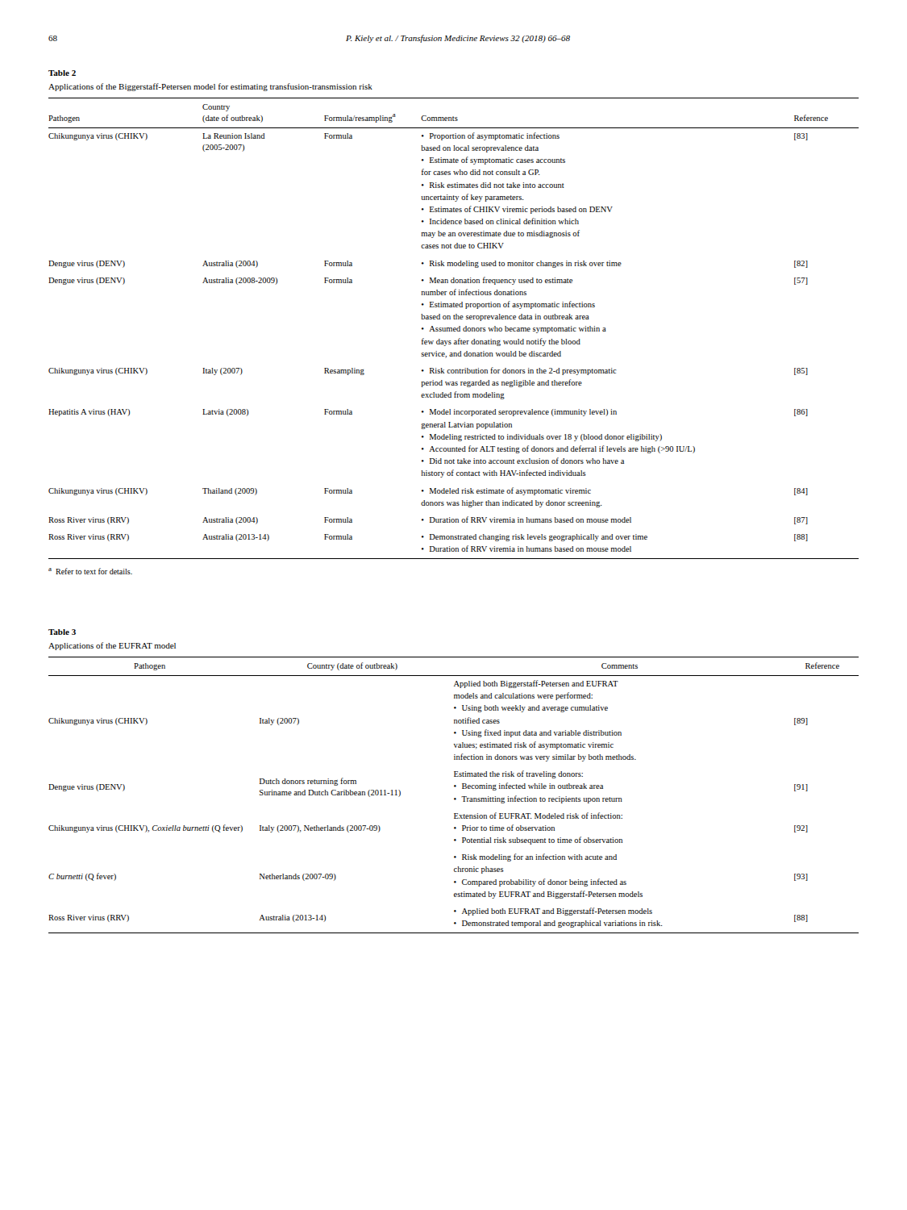68 P. Kiely et al. / Transfusion Medicine Reviews 32 (2018) 66–68
Table 2
Applications of the Biggerstaff-Petersen model for estimating transfusion-transmission risk
| Pathogen | Country (date of outbreak) | Formula/resampling a | Comments | Reference |
| --- | --- | --- | --- | --- |
| Chikungunya virus (CHIKV) | La Reunion Island (2005-2007) | Formula | Proportion of asymptomatic infections based on local seroprevalence data Estimate of symptomatic cases accounts for cases who did not consult a GP. Risk estimates did not take into account uncertainty of key parameters. Estimates of CHIKV viremic periods based on DENV Incidence based on clinical definition which may be an overestimate due to misdiagnosis of cases not due to CHIKV | [83] |
| Dengue virus (DENV) | Australia (2004) | Formula | Risk modeling used to monitor changes in risk over time | [82] |
| Dengue virus (DENV) | Australia (2008-2009) | Formula | Mean donation frequency used to estimate number of infectious donations Estimated proportion of asymptomatic infections based on the seroprevalence data in outbreak area Assumed donors who became symptomatic within a few days after donating would notify the blood service, and donation would be discarded | [57] |
| Chikungunya virus (CHIKV) | Italy (2007) | Resampling | Risk contribution for donors in the 2-d presymptomatic period was regarded as negligible and therefore excluded from modeling | [85] |
| Hepatitis A virus (HAV) | Latvia (2008) | Formula | Model incorporated seroprevalence (immunity level) in general Latvian population Modeling restricted to individuals over 18 y (blood donor eligibility) Accounted for ALT testing of donors and deferral if levels are high (>90 IU/L) Did not take into account exclusion of donors who have a history of contact with HAV-infected individuals | [86] |
| Chikungunya virus (CHIKV) | Thailand (2009) | Formula | Modeled risk estimate of asymptomatic viremic donors was higher than indicated by donor screening. | [84] |
| Ross River virus (RRV) | Australia (2004) | Formula | Duration of RRV viremia in humans based on mouse model | [87] |
| Ross River virus (RRV) | Australia (2013-14) | Formula | Demonstrated changing risk levels geographically and over time Duration of RRV viremia in humans based on mouse model | [88] |
a Refer to text for details.
Table 3
Applications of the EUFRAT model
| Pathogen | Country (date of outbreak) | Comments | Reference |
| --- | --- | --- | --- |
| Chikungunya virus (CHIKV) | Italy (2007) | Applied both Biggerstaff-Petersen and EUFRAT models and calculations were performed: Using both weekly and average cumulative notified cases Using fixed input data and variable distribution values; estimated risk of asymptomatic viremic infection in donors was very similar by both methods. | [89] |
| Dengue virus (DENV) | Dutch donors returning form Suriname and Dutch Caribbean (2011-11) | Estimated the risk of traveling donors: Becoming infected while in outbreak area Transmitting infection to recipients upon return | [91] |
| Chikungunya virus (CHIKV), Coxiella burnetti (Q fever) | Italy (2007), Netherlands (2007-09) | Extension of EUFRAT. Modeled risk of infection: Prior to time of observation Potential risk subsequent to time of observation | [92] |
| C burnetti (Q fever) | Netherlands (2007-09) | Risk modeling for an infection with acute and chronic phases Compared probability of donor being infected as estimated by EUFRAT and Biggerstaff-Petersen models | [93] |
| Ross River virus (RRV) | Australia (2013-14) | Applied both EUFRAT and Biggerstaff-Petersen models Demonstrated temporal and geographical variations in risk. | [88] |